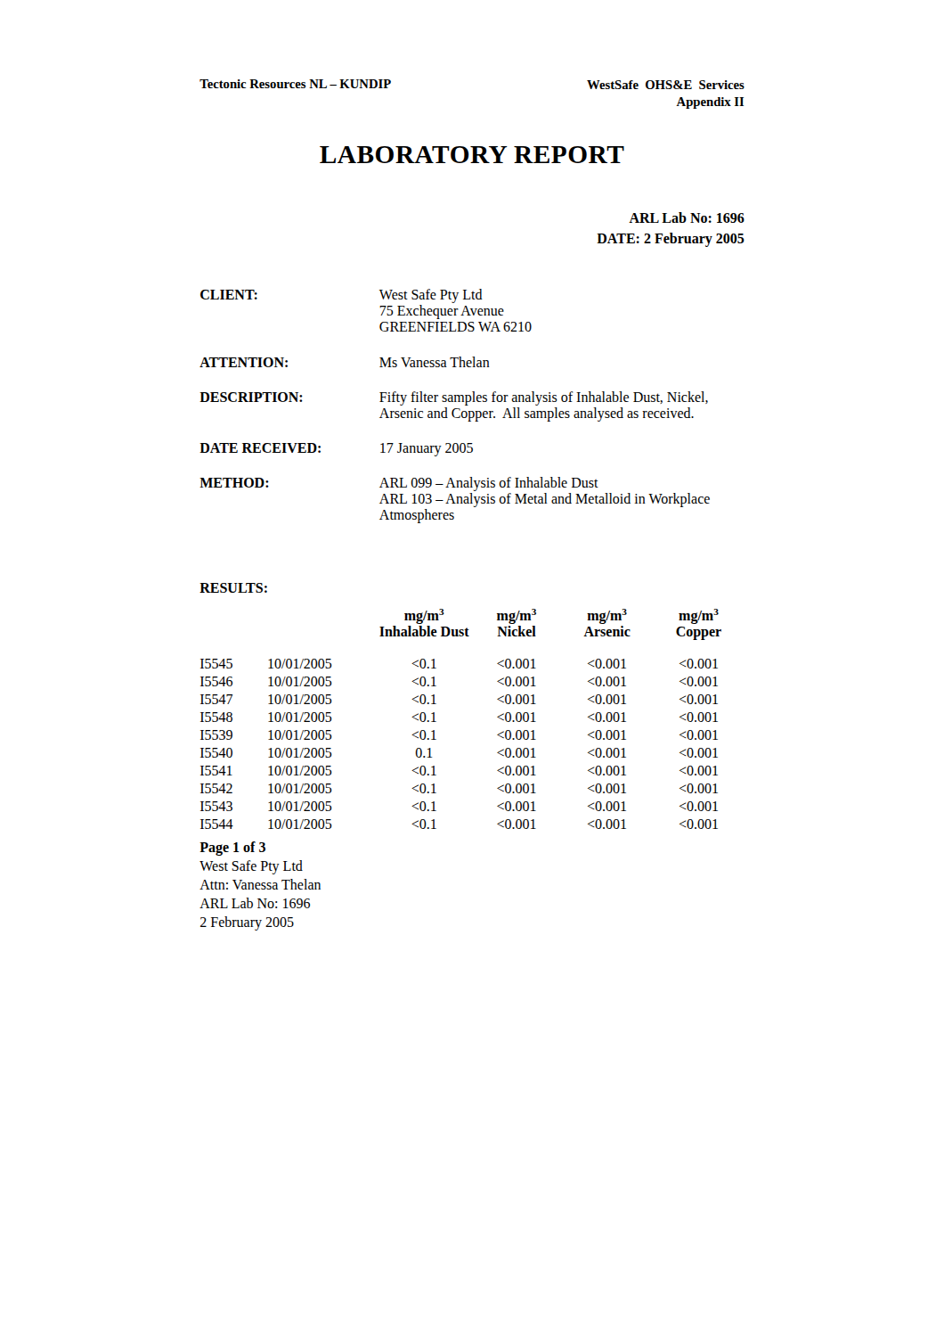Tectonic Resources NL – KUNDIP
WestSafe OHS&E Services
Appendix II
LABORATORY REPORT
ARL Lab No: 1696
DATE: 2 February 2005
| CLIENT: | West Safe Pty Ltd 75 Exchequer Avenue GREENFIELDS WA 6210 |
| ATTENTION: | Ms Vanessa Thelan |
| DESCRIPTION: | Fifty filter samples for analysis of Inhalable Dust, Nickel, Arsenic and Copper. All samples analysed as received. |
| DATE RECEIVED: | 17 January 2005 |
| METHOD: | ARL 099 – Analysis of Inhalable Dust ARL 103 – Analysis of Metal and Metalloid in Workplace Atmospheres |
RESULTS:
| | | mg/m 3 Inhalable Dust | mg/m 3 Nickel | mg/m 3 Arsenic | mg/m 3 Copper |
| --- | --- | --- | --- | --- | --- |
| I5545 | 10/01/2005 | <0.1 | <0.001 | <0.001 | <0.001 |
| I5546 | 10/01/2005 | <0.1 | <0.001 | <0.001 | <0.001 |
| I5547 | 10/01/2005 | <0.1 | <0.001 | <0.001 | <0.001 |
| I5548 | 10/01/2005 | <0.1 | <0.001 | <0.001 | <0.001 |
| I5539 | 10/01/2005 | <0.1 | <0.001 | <0.001 | <0.001 |
| I5540 | 10/01/2005 | 0.1 | <0.001 | <0.001 | <0.001 |
| I5541 | 10/01/2005 | <0.1 | <0.001 | <0.001 | <0.001 |
| I5542 | 10/01/2005 | <0.1 | <0.001 | <0.001 | <0.001 |
| I5543 | 10/01/2005 | <0.1 | <0.001 | <0.001 | <0.001 |
| I5544 | 10/01/2005 | <0.1 | <0.001 | <0.001 | <0.001 |
Page 1 of 3
West Safe Pty Ltd
Attn: Vanessa Thelan
ARL Lab No: 1696
2 February 2005